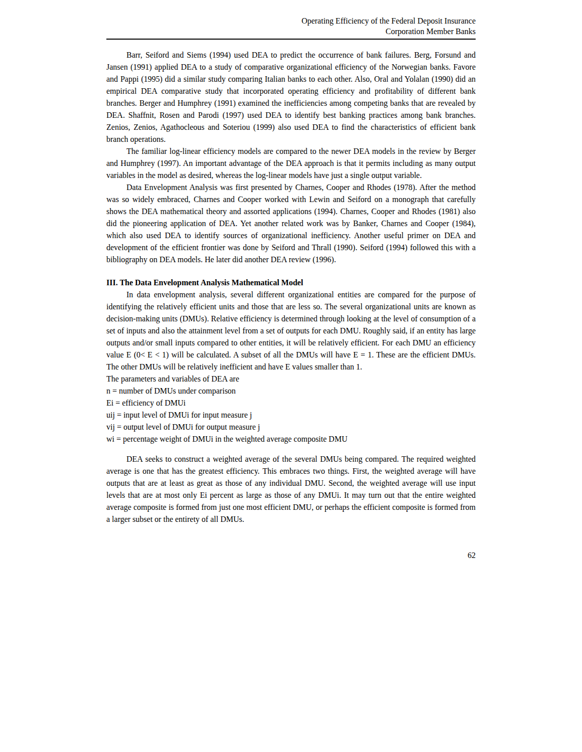Operating Efficiency of the Federal Deposit Insurance
Corporation Member Banks
Barr, Seiford and Siems (1994) used DEA to predict the occurrence of bank failures. Berg, Forsund and Jansen (1991) applied DEA to a study of comparative organizational efficiency of the Norwegian banks. Favore and Pappi (1995) did a similar study comparing Italian banks to each other. Also, Oral and Yolalan (1990) did an empirical DEA comparative study that incorporated operating efficiency and profitability of different bank branches. Berger and Humphrey (1991) examined the inefficiencies among competing banks that are revealed by DEA. Shaffnit, Rosen and Parodi (1997) used DEA to identify best banking practices among bank branches. Zenios, Zenios, Agathocleous and Soteriou (1999) also used DEA to find the characteristics of efficient bank branch operations.
The familiar log-linear efficiency models are compared to the newer DEA models in the review by Berger and Humphrey (1997). An important advantage of the DEA approach is that it permits including as many output variables in the model as desired, whereas the log-linear models have just a single output variable.
Data Envelopment Analysis was first presented by Charnes, Cooper and Rhodes (1978). After the method was so widely embraced, Charnes and Cooper worked with Lewin and Seiford on a monograph that carefully shows the DEA mathematical theory and assorted applications (1994). Charnes, Cooper and Rhodes (1981) also did the pioneering application of DEA. Yet another related work was by Banker, Charnes and Cooper (1984), which also used DEA to identify sources of organizational inefficiency. Another useful primer on DEA and development of the efficient frontier was done by Seiford and Thrall (1990). Seiford (1994) followed this with a bibliography on DEA models. He later did another DEA review (1996).
III. The Data Envelopment Analysis Mathematical Model
In data envelopment analysis, several different organizational entities are compared for the purpose of identifying the relatively efficient units and those that are less so. The several organizational units are known as decision-making units (DMUs). Relative efficiency is determined through looking at the level of consumption of a set of inputs and also the attainment level from a set of outputs for each DMU. Roughly said, if an entity has large outputs and/or small inputs compared to other entities, it will be relatively efficient. For each DMU an efficiency value E (0< E < 1) will be calculated. A subset of all the DMUs will have E = 1. These are the efficient DMUs. The other DMUs will be relatively inefficient and have E values smaller than 1.
The parameters and variables of DEA are
n = number of DMUs under comparison
Ei = efficiency of DMUi
uij = input level of DMUi for input measure j
vij = output level of DMUi for output measure j
wi = percentage weight of DMUi in the weighted average composite DMU
DEA seeks to construct a weighted average of the several DMUs being compared. The required weighted average is one that has the greatest efficiency. This embraces two things. First, the weighted average will have outputs that are at least as great as those of any individual DMU. Second, the weighted average will use input levels that are at most only Ei percent as large as those of any DMUi. It may turn out that the entire weighted average composite is formed from just one most efficient DMU, or perhaps the efficient composite is formed from a larger subset or the entirety of all DMUs.
62